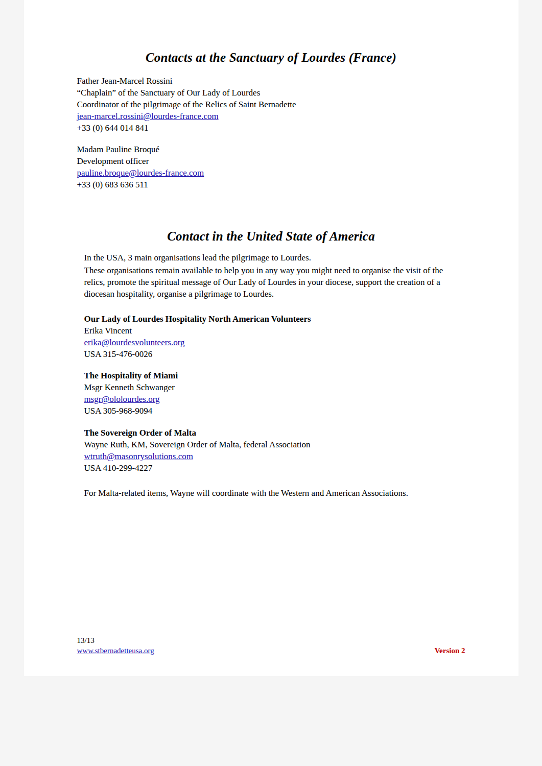Contacts at the Sanctuary of Lourdes (France)
Father Jean-Marcel Rossini
“Chaplain” of the Sanctuary of Our Lady of Lourdes
Coordinator of the pilgrimage of the Relics of Saint Bernadette
jean-marcel.rossini@lourdes-france.com
+33 (0) 644 014 841
Madam Pauline Broqué
Development officer
pauline.broque@lourdes-france.com
+33 (0) 683 636 511
Contact in the United State of America
In the USA, 3 main organisations lead the pilgrimage to Lourdes.
These organisations remain available to help you in any way you might need to organise the visit of the relics, promote the spiritual message of Our Lady of Lourdes in your diocese, support the creation of a diocesan hospitality, organise a pilgrimage to Lourdes.
Our Lady of Lourdes Hospitality North American Volunteers
Erika Vincent
erika@lourdesvolunteers.org
USA 315-476-0026
The Hospitality of Miami
Msgr Kenneth Schwanger
msgr@ololourdes.org
USA 305-968-9094
The Sovereign Order of Malta
Wayne Ruth, KM, Sovereign Order of Malta, federal Association
wtruth@masonrysolutions.com
USA 410-299-4227
For Malta-related items, Wayne will coordinate with the Western and American Associations.
13/13
www.stbernadetteusa.org Version 2